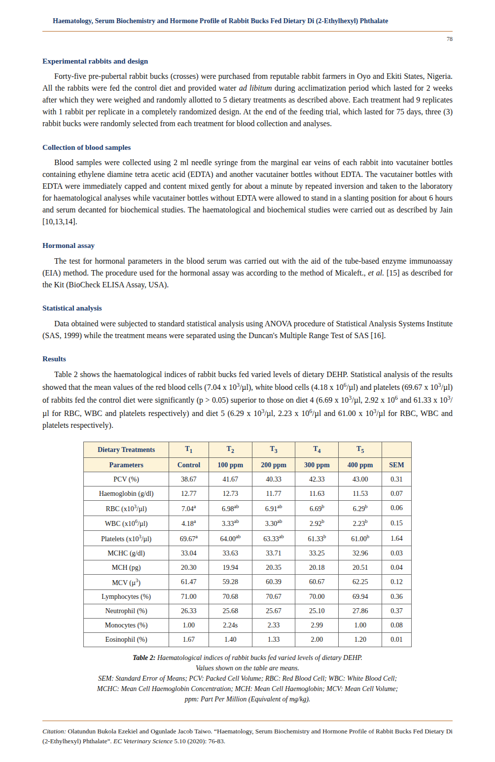Haematology, Serum Biochemistry and Hormone Profile of Rabbit Bucks Fed Dietary Di (2-Ethylhexyl) Phthalate
78
Experimental rabbits and design
Forty-five pre-pubertal rabbit bucks (crosses) were purchased from reputable rabbit farmers in Oyo and Ekiti States, Nigeria. All the rabbits were fed the control diet and provided water ad libitum during acclimatization period which lasted for 2 weeks after which they were weighed and randomly allotted to 5 dietary treatments as described above. Each treatment had 9 replicates with 1 rabbit per replicate in a completely randomized design. At the end of the feeding trial, which lasted for 75 days, three (3) rabbit bucks were randomly selected from each treatment for blood collection and analyses.
Collection of blood samples
Blood samples were collected using 2 ml needle syringe from the marginal ear veins of each rabbit into vacutainer bottles containing ethylene diamine tetra acetic acid (EDTA) and another vacutainer bottles without EDTA. The vacutainer bottles with EDTA were immediately capped and content mixed gently for about a minute by repeated inversion and taken to the laboratory for haematological analyses while vacutainer bottles without EDTA were allowed to stand in a slanting position for about 6 hours and serum decanted for biochemical studies. The haematological and biochemical studies were carried out as described by Jain [10,13,14].
Hormonal assay
The test for hormonal parameters in the blood serum was carried out with the aid of the tube-based enzyme immunoassay (EIA) method. The procedure used for the hormonal assay was according to the method of Micaleft., et al. [15] as described for the Kit (BioCheck ELISA Assay, USA).
Statistical analysis
Data obtained were subjected to standard statistical analysis using ANOVA procedure of Statistical Analysis Systems Institute (SAS, 1999) while the treatment means were separated using the Duncan's Multiple Range Test of SAS [16].
Results
Table 2 shows the haematological indices of rabbit bucks fed varied levels of dietary DEHP. Statistical analysis of the results showed that the mean values of the red blood cells (7.04 x 103/µl), white blood cells (4.18 x 106/µl) and platelets (69.67 x 103/µl) of rabbits fed the control diet were significantly (p > 0.05) superior to those on diet 4 (6.69 x 103/µl, 2.92 x 106 and 61.33 x 103/µl for RBC, WBC and platelets respectively) and diet 5 (6.29 x 103/µl, 2.23 x 106/µl and 61.00 x 103/µl for RBC, WBC and platelets respectively).
| Dietary Treatments | T 1 | T 2 | T 3 | T 4 | T 5 | |
| --- | --- | --- | --- | --- | --- | --- |
| Parameters | Control | 100 ppm | 200 ppm | 300 ppm | 400 ppm | SEM |
| PCV (%) | 38.67 | 41.67 | 40.33 | 42.33 | 43.00 | 0.31 |
| Haemoglobin (g/dl) | 12.77 | 12.73 | 11.77 | 11.63 | 11.53 | 0.07 |
| RBC (x10 3 /µl) | 7.04 a | 6.98 ab | 6.91 ab | 6.69 b | 6.29 b | 0.06 |
| WBC (x10 6 /µl) | 4.18 a | 3.33 ab | 3.30 ab | 2.92 b | 2.23 b | 0.15 |
| Platelets (x10 3 /µl) | 69.67 a | 64.00 ab | 63.33 ab | 61.33 b | 61.00 b | 1.64 |
| MCHC (g/dl) | 33.04 | 33.63 | 33.71 | 33.25 | 32.96 | 0.03 |
| MCH (pg) | 20.30 | 19.94 | 20.35 | 20.18 | 20.51 | 0.04 |
| MCV (µ 3 ) | 61.47 | 59.28 | 60.39 | 60.67 | 62.25 | 0.12 |
| Lymphocytes (%) | 71.00 | 70.68 | 70.67 | 70.00 | 69.94 | 0.36 |
| Neutrophil (%) | 26.33 | 25.68 | 25.67 | 25.10 | 27.86 | 0.37 |
| Monocytes (%) | 1.00 | 2.24s | 2.33 | 2.99 | 1.00 | 0.08 |
| Eosinophil (%) | 1.67 | 1.40 | 1.33 | 2.00 | 1.20 | 0.01 |
Table 2: Haematological indices of rabbit bucks fed varied levels of dietary DEHP.
Values shown on the table are means.
SEM: Standard Error of Means; PCV: Packed Cell Volume; RBC: Red Blood Cell; WBC: White Blood Cell;
MCHC: Mean Cell Haemoglobin Concentration; MCH: Mean Cell Haemoglobin; MCV: Mean Cell Volume;
ppm: Part Per Million (Equivalent of mg/kg).
Citation: Olatundun Bukola Ezekiel and Ogunlade Jacob Taiwo. “Haematology, Serum Biochemistry and Hormone Profile of Rabbit Bucks Fed Dietary Di (2-Ethylhexyl) Phthalate”. EC Veterinary Science 5.10 (2020): 76-83.